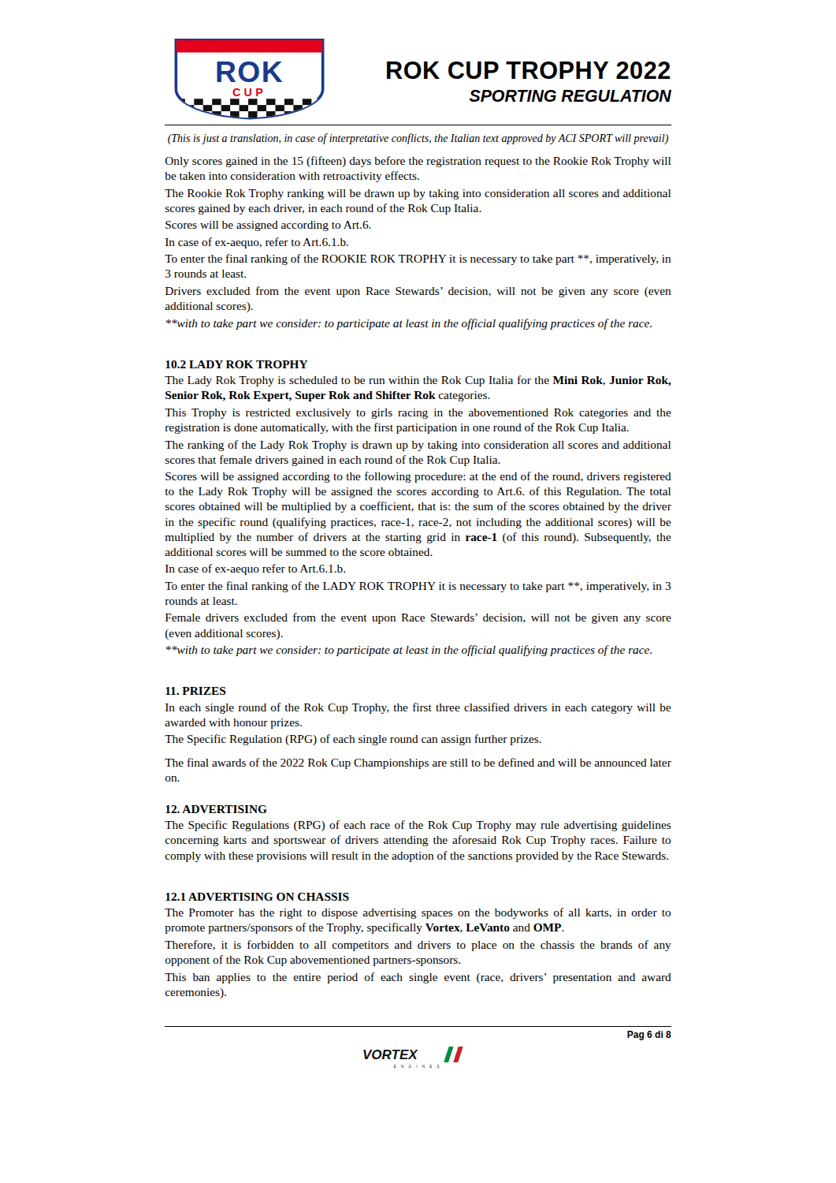ROK CUP
ROK CUP TROPHY 2022
SPORTING REGULATION
(This is just a translation, in case of interpretative conflicts, the Italian text approved by ACI SPORT will prevail)
Only scores gained in the 15 (fifteen) days before the registration request to the Rookie Rok Trophy will be taken into consideration with retroactivity effects.
The Rookie Rok Trophy ranking will be drawn up by taking into consideration all scores and additional scores gained by each driver, in each round of the Rok Cup Italia.
Scores will be assigned according to Art.6.
In case of ex-aequo, refer to Art.6.1.b.
To enter the final ranking of the ROOKIE ROK TROPHY it is necessary to take part **, imperatively, in 3 rounds at least.
Drivers excluded from the event upon Race Stewards’ decision, will not be given any score (even additional scores).
**with to take part we consider: to participate at least in the official qualifying practices of the race.
10.2 LADY ROK TROPHY
The Lady Rok Trophy is scheduled to be run within the Rok Cup Italia for the Mini Rok, Junior Rok, Senior Rok, Rok Expert, Super Rok and Shifter Rok categories.
This Trophy is restricted exclusively to girls racing in the abovementioned Rok categories and the registration is done automatically, with the first participation in one round of the Rok Cup Italia.
The ranking of the Lady Rok Trophy is drawn up by taking into consideration all scores and additional scores that female drivers gained in each round of the Rok Cup Italia.
Scores will be assigned according to the following procedure: at the end of the round, drivers registered to the Lady Rok Trophy will be assigned the scores according to Art.6. of this Regulation. The total scores obtained will be multiplied by a coefficient, that is: the sum of the scores obtained by the driver in the specific round (qualifying practices, race-1, race-2, not including the additional scores) will be multiplied by the number of drivers at the starting grid in race-1 (of this round). Subsequently, the additional scores will be summed to the score obtained.
In case of ex-aequo refer to Art.6.1.b.
To enter the final ranking of the LADY ROK TROPHY it is necessary to take part **, imperatively, in 3 rounds at least.
Female drivers excluded from the event upon Race Stewards’ decision, will not be given any score (even additional scores).
**with to take part we consider: to participate at least in the official qualifying practices of the race.
11. PRIZES
In each single round of the Rok Cup Trophy, the first three classified drivers in each category will be awarded with honour prizes.
The Specific Regulation (RPG) of each single round can assign further prizes.
The final awards of the 2022 Rok Cup Championships are still to be defined and will be announced later on.
12. ADVERTISING
The Specific Regulations (RPG) of each race of the Rok Cup Trophy may rule advertising guidelines concerning karts and sportswear of drivers attending the aforesaid Rok Cup Trophy races. Failure to comply with these provisions will result in the adoption of the sanctions provided by the Race Stewards.
12.1 ADVERTISING ON CHASSIS
The Promoter has the right to dispose advertising spaces on the bodyworks of all karts, in order to promote partners/sponsors of the Trophy, specifically Vortex, LeVanto and OMP.
Therefore, it is forbidden to all competitors and drivers to place on the chassis the brands of any opponent of the Rok Cup abovementioned partners-sponsors.
This ban applies to the entire period of each single event (race, drivers’ presentation and award ceremonies).
Pag 6 di 8
VORTEX E N G I N E S